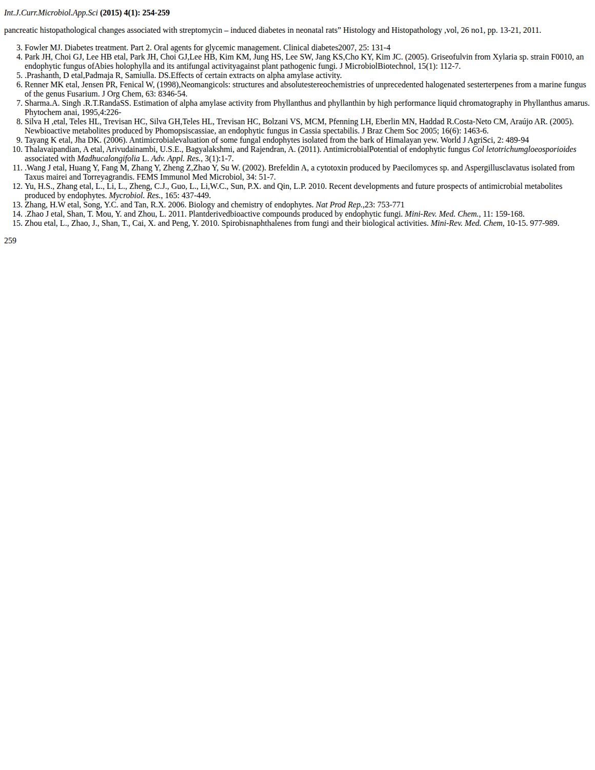Int.J.Curr.Microbiol.App.Sci (2015) 4(1): 254-259
pancreatic histopathological changes associated with streptomycin – induced diabetes in neonatal rats” Histology and Histopathology ,vol, 26 no1, pp. 13-21, 2011.
Fowler MJ. Diabetes treatment. Part 2. Oral agents for glycemic management. Clinical diabetes2007, 25: 131-4
Park JH, Choi GJ, Lee HB etal, Park JH, Choi GJ,Lee HB, Kim KM, Jung HS, Lee SW, Jang KS,Cho KY, Kim JC. (2005). Griseofulvin from Xylaria sp. strain F0010, an endophytic fungus ofAbies holophylla and its antifungal activityagainst plant pathogenic fungi. J MicrobiolBiotechnol, 15(1): 112-7.
.Prashanth, D etal,Padmaja R, Samiulla. DS.Effects of certain extracts on alpha amylase activity.
Renner MK etal, Jensen PR, Fenical W, (1998),Neomangicols: structures and absolutestereochemistries of unprecedented halogenated sesterterpenes from a marine fungus of the genus Fusarium. J Org Chem, 63: 8346-54.
Sharma.A. Singh .R.T.RandaSS. Estimation of alpha amylase activity from Phyllanthus and phyllanthin by high performance liquid chromatography in Phyllanthus amarus. Phytochem anai, 1995,4:226-
Silva H ,etal, Teles HL, Trevisan HC, Silva GH,Teles HL, Trevisan HC, Bolzani VS, MCM, Pfenning LH, Eberlin MN, Haddad R.Costa-Neto CM, Araújo AR. (2005). Newbioactive metabolites produced by Phomopsiscassiae, an endophytic fungus in Cassia spectabilis. J Braz Chem Soc 2005; 16(6): 1463-6.
Tayang K etal, Jha DK. (2006). Antimicrobialevaluation of some fungal endophytes isolated from the bark of Himalayan yew. World J AgriSci, 2: 489-94
Thalavaipandian, A etal, Arivudainambi, U.S.E., Bagyalakshmi, and Rajendran, A. (2011). AntimicrobialPotential of endophytic fungus Col letotrichumgloeosporioides associated with Madhucalongifolia L. Adv. Appl. Res., 3(1):1-7.
.Wang J etal, Huang Y, Fang M, Zhang Y, Zheng Z,Zhao Y, Su W. (2002). Brefeldin A, a cytotoxin produced by Paecilomyces sp. and Aspergillusclavatus isolated from Taxus mairei and Torreyagrandis. FEMS Immunol Med Microbiol, 34: 51-7.
Yu, H.S., Zhang etal, L., Li, L., Zheng, C.J., Guo, L., Li,W.C., Sun, P.X. and Qin, L.P. 2010. Recent developments and future prospects of antimicrobial metabolites produced by endophytes. Mycrobiol. Res., 165: 437-449.
Zhang, H.W etal, Song, Y.C. and Tan, R.X. 2006. Biology and chemistry of endophytes. Nat Prod Rep.,23: 753-771
.Zhao J etal, Shan, T. Mou, Y. and Zhou, L. 2011. Plantderivedbioactive compounds produced by endophytic fungi. Mini-Rev. Med. Chem., 11: 159-168.
Zhou etal, L., Zhao, J., Shan, T., Cai, X. and Peng, Y. 2010. Spirobisnaphthalenes from fungi and their biological activities. Mini-Rev. Med. Chem, 10-15. 977-989.
259